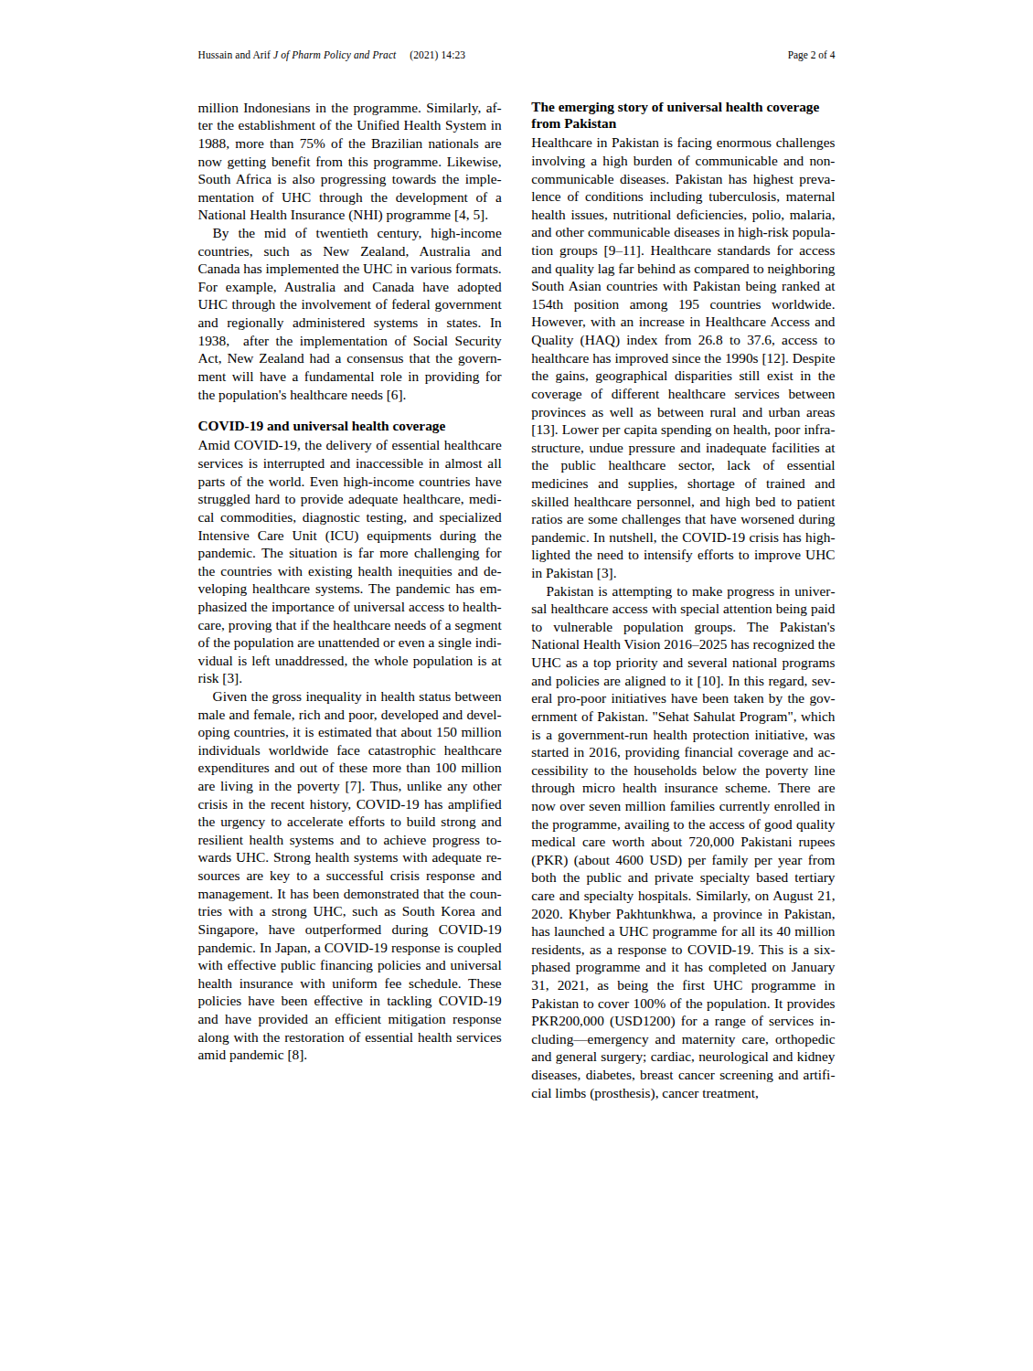Hussain and Arif J of Pharm Policy and Pract (2021) 14:23
Page 2 of 4
million Indonesians in the programme. Similarly, after the establishment of the Unified Health System in 1988, more than 75% of the Brazilian nationals are now getting benefit from this programme. Likewise, South Africa is also progressing towards the implementation of UHC through the development of a National Health Insurance (NHI) programme [4, 5].
By the mid of twentieth century, high-income countries, such as New Zealand, Australia and Canada has implemented the UHC in various formats. For example, Australia and Canada have adopted UHC through the involvement of federal government and regionally administered systems in states. In 1938, after the implementation of Social Security Act, New Zealand had a consensus that the government will have a fundamental role in providing for the population's healthcare needs [6].
COVID-19 and universal health coverage
Amid COVID-19, the delivery of essential healthcare services is interrupted and inaccessible in almost all parts of the world. Even high-income countries have struggled hard to provide adequate healthcare, medical commodities, diagnostic testing, and specialized Intensive Care Unit (ICU) equipments during the pandemic. The situation is far more challenging for the countries with existing health inequities and developing healthcare systems. The pandemic has emphasized the importance of universal access to healthcare, proving that if the healthcare needs of a segment of the population are unattended or even a single individual is left unaddressed, the whole population is at risk [3].
Given the gross inequality in health status between male and female, rich and poor, developed and developing countries, it is estimated that about 150 million individuals worldwide face catastrophic healthcare expenditures and out of these more than 100 million are living in the poverty [7]. Thus, unlike any other crisis in the recent history, COVID-19 has amplified the urgency to accelerate efforts to build strong and resilient health systems and to achieve progress towards UHC. Strong health systems with adequate resources are key to a successful crisis response and management. It has been demonstrated that the countries with a strong UHC, such as South Korea and Singapore, have outperformed during COVID-19 pandemic. In Japan, a COVID-19 response is coupled with effective public financing policies and universal health insurance with uniform fee schedule. These policies have been effective in tackling COVID-19 and have provided an efficient mitigation response along with the restoration of essential health services amid pandemic [8].
The emerging story of universal health coverage from Pakistan
Healthcare in Pakistan is facing enormous challenges involving a high burden of communicable and non-communicable diseases. Pakistan has highest prevalence of conditions including tuberculosis, maternal health issues, nutritional deficiencies, polio, malaria, and other communicable diseases in high-risk population groups [9–11]. Healthcare standards for access and quality lag far behind as compared to neighboring South Asian countries with Pakistan being ranked at 154th position among 195 countries worldwide. However, with an increase in Healthcare Access and Quality (HAQ) index from 26.8 to 37.6, access to healthcare has improved since the 1990s [12]. Despite the gains, geographical disparities still exist in the coverage of different healthcare services between provinces as well as between rural and urban areas [13]. Lower per capita spending on health, poor infrastructure, undue pressure and inadequate facilities at the public healthcare sector, lack of essential medicines and supplies, shortage of trained and skilled healthcare personnel, and high bed to patient ratios are some challenges that have worsened during pandemic. In nutshell, the COVID-19 crisis has highlighted the need to intensify efforts to improve UHC in Pakistan [3].
Pakistan is attempting to make progress in universal healthcare access with special attention being paid to vulnerable population groups. The Pakistan's National Health Vision 2016–2025 has recognized the UHC as a top priority and several national programs and policies are aligned to it [10]. In this regard, several pro-poor initiatives have been taken by the government of Pakistan. "Sehat Sahulat Program", which is a government-run health protection initiative, was started in 2016, providing financial coverage and accessibility to the households below the poverty line through micro health insurance scheme. There are now over seven million families currently enrolled in the programme, availing to the access of good quality medical care worth about 720,000 Pakistani rupees (PKR) (about 4600 USD) per family per year from both the public and private specialty based tertiary care and specialty hospitals. Similarly, on August 21, 2020. Khyber Pakhtunkhwa, a province in Pakistan, has launched a UHC programme for all its 40 million residents, as a response to COVID-19. This is a six-phased programme and it has completed on January 31, 2021, as being the first UHC programme in Pakistan to cover 100% of the population. It provides PKR200,000 (USD1200) for a range of services including—emergency and maternity care, orthopedic and general surgery; cardiac, neurological and kidney diseases, diabetes, breast cancer screening and artificial limbs (prosthesis), cancer treatment,